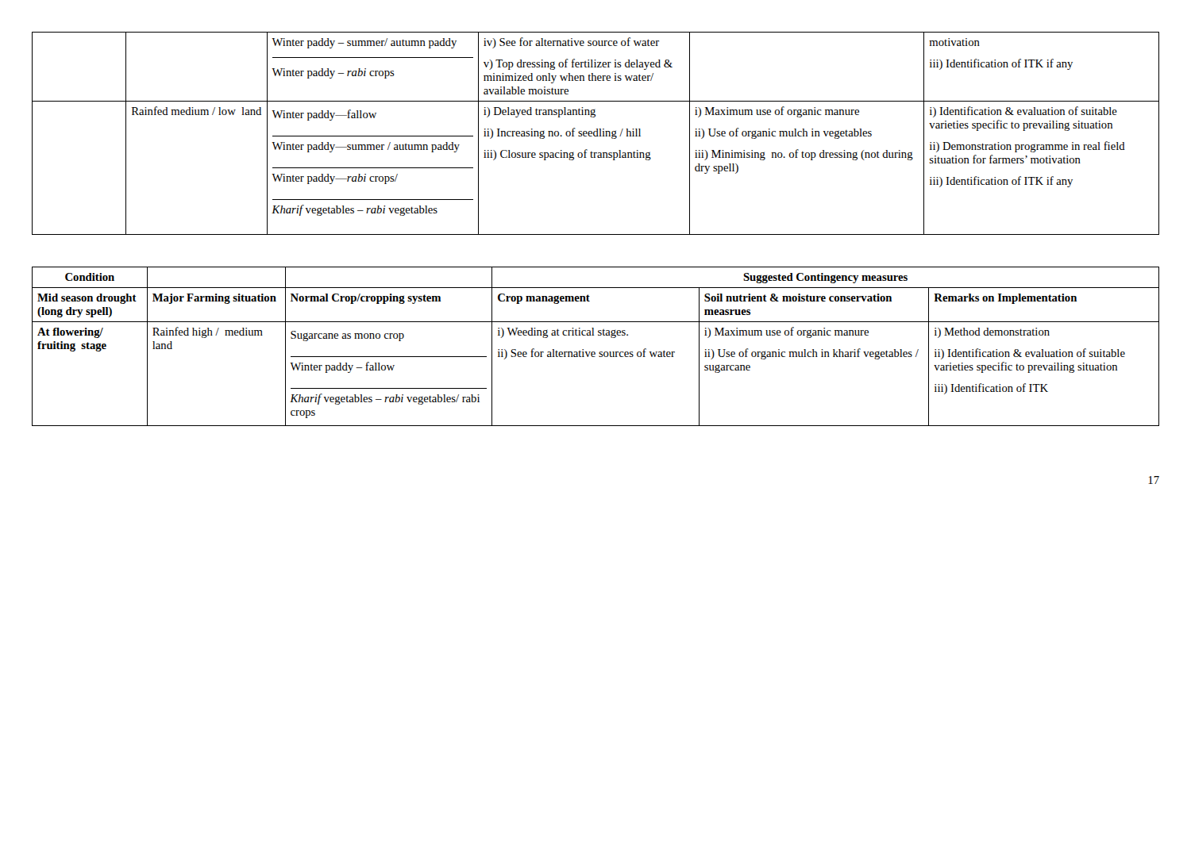| | | Winter paddy – summer/ autumn paddy Winter paddy – rabi crops | iv) See for alternative source of water v) Top dressing of fertilizer is delayed & minimized only when there is water/ available moisture | | motivation iii) Identification of ITK if any |
| | Rainfed medium / low land | Winter paddy—fallow Winter paddy—summer / autumn paddy Winter paddy— rabi crops/ Kharif vegetables – rabi vegetables | i) Delayed transplanting ii) Increasing no. of seedling / hill iii) Closure spacing of transplanting | i) Maximum use of organic manure ii) Use of organic mulch in vegetables iii) Minimising no. of top dressing (not during dry spell) | i) Identification & evaluation of suitable varieties specific to prevailing situation ii) Demonstration programme in real field situation for farmers’ motivation iii) Identification of ITK if any |
| Condition | | | Suggested Contingency measures |
| --- | --- | --- | --- |
| Mid season drought (long dry spell) | Major Farming situation | Normal Crop/cropping system | Crop management | Soil nutrient & moisture conservation measrues | Remarks on Implementation |
| At flowering/ fruiting stage | Rainfed high / medium land | Sugarcane as mono crop Winter paddy – fallow Kharif vegetables – rabi vegetables/ rabi crops | i) Weeding at critical stages. ii) See for alternative sources of water | i) Maximum use of organic manure ii) Use of organic mulch in kharif vegetables / sugarcane | i) Method demonstration ii) Identification & evaluation of suitable varieties specific to prevailing situation iii) Identification of ITK |
17